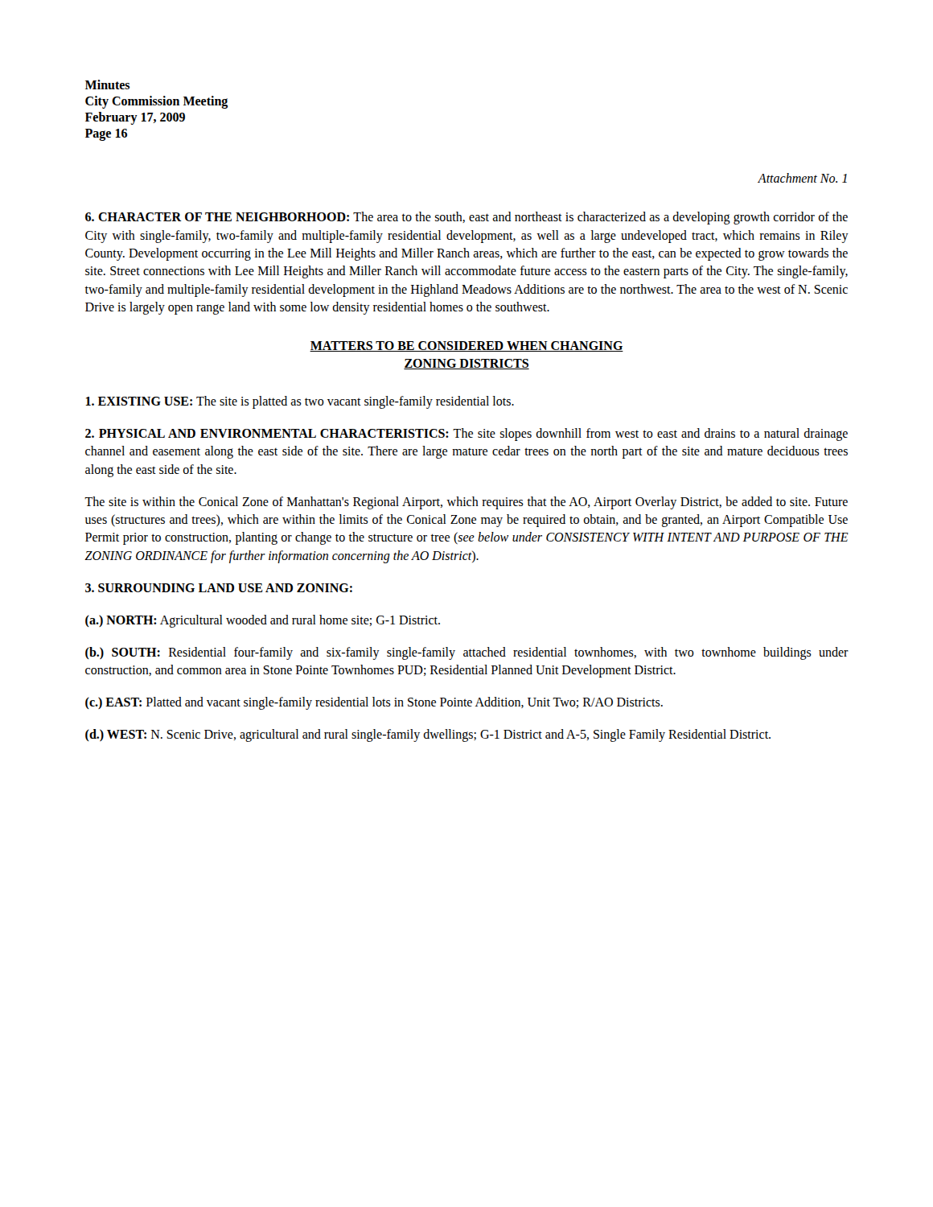Minutes
City Commission Meeting
February 17, 2009
Page 16
Attachment No. 1
6. CHARACTER OF THE NEIGHBORHOOD: The area to the south, east and northeast is characterized as a developing growth corridor of the City with single-family, two-family and multiple-family residential development, as well as a large undeveloped tract, which remains in Riley County. Development occurring in the Lee Mill Heights and Miller Ranch areas, which are further to the east, can be expected to grow towards the site. Street connections with Lee Mill Heights and Miller Ranch will accommodate future access to the eastern parts of the City. The single-family, two-family and multiple-family residential development in the Highland Meadows Additions are to the northwest. The area to the west of N. Scenic Drive is largely open range land with some low density residential homes o the southwest.
MATTERS TO BE CONSIDERED WHEN CHANGING
ZONING DISTRICTS
1. EXISTING USE: The site is platted as two vacant single-family residential lots.
2. PHYSICAL AND ENVIRONMENTAL CHARACTERISTICS: The site slopes downhill from west to east and drains to a natural drainage channel and easement along the east side of the site. There are large mature cedar trees on the north part of the site and mature deciduous trees along the east side of the site.
The site is within the Conical Zone of Manhattan's Regional Airport, which requires that the AO, Airport Overlay District, be added to site. Future uses (structures and trees), which are within the limits of the Conical Zone may be required to obtain, and be granted, an Airport Compatible Use Permit prior to construction, planting or change to the structure or tree (see below under CONSISTENCY WITH INTENT AND PURPOSE OF THE ZONING ORDINANCE for further information concerning the AO District).
3. SURROUNDING LAND USE AND ZONING:
(a.) NORTH: Agricultural wooded and rural home site; G-1 District.
(b.) SOUTH: Residential four-family and six-family single-family attached residential townhomes, with two townhome buildings under construction, and common area in Stone Pointe Townhomes PUD; Residential Planned Unit Development District.
(c.) EAST: Platted and vacant single-family residential lots in Stone Pointe Addition, Unit Two; R/AO Districts.
(d.) WEST: N. Scenic Drive, agricultural and rural single-family dwellings; G-1 District and A-5, Single Family Residential District.